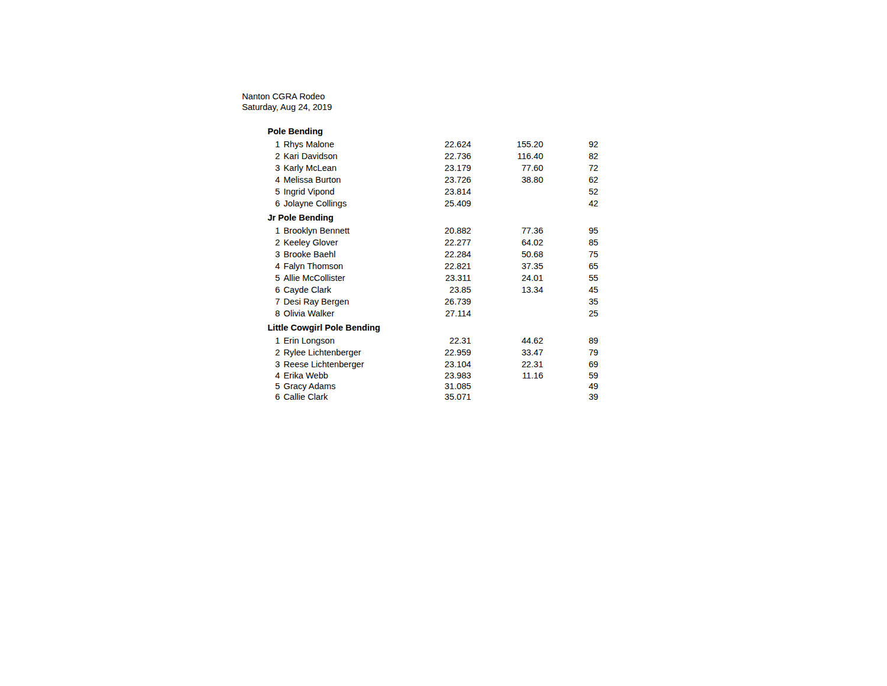Nanton CGRA Rodeo
Saturday, Aug 24, 2019
| Pole Bending |
| 1 | Rhys Malone | 22.624 | 155.20 | 92 |
| 2 | Kari Davidson | 22.736 | 116.40 | 82 |
| 3 | Karly McLean | 23.179 | 77.60 | 72 |
| 4 | Melissa Burton | 23.726 | 38.80 | 62 |
| 5 | Ingrid Vipond | 23.814 | | 52 |
| 6 | Jolayne Collings | 25.409 | | 42 |
| Jr Pole Bending |
| 1 | Brooklyn Bennett | 20.882 | 77.36 | 95 |
| 2 | Keeley Glover | 22.277 | 64.02 | 85 |
| 3 | Brooke Baehl | 22.284 | 50.68 | 75 |
| 4 | Falyn Thomson | 22.821 | 37.35 | 65 |
| 5 | Allie McCollister | 23.311 | 24.01 | 55 |
| 6 | Cayde Clark | 23.85 | 13.34 | 45 |
| 7 | Desi Ray Bergen | 26.739 | | 35 |
| 8 | Olivia Walker | 27.114 | | 25 |
| Little Cowgirl Pole Bending |
| 1 | Erin Longson | 22.31 | 44.62 | 89 |
| 2 | Rylee Lichtenberger | 22.959 | 33.47 | 79 |
| 3 | Reese Lichtenberger | 23.104 | 22.31 | 69 |
| 4 | Erika Webb | 23.983 | 11.16 | 59 |
| 5 | Gracy Adams | 31.085 | | 49 |
| 6 | Callie Clark | 35.071 | | 39 |